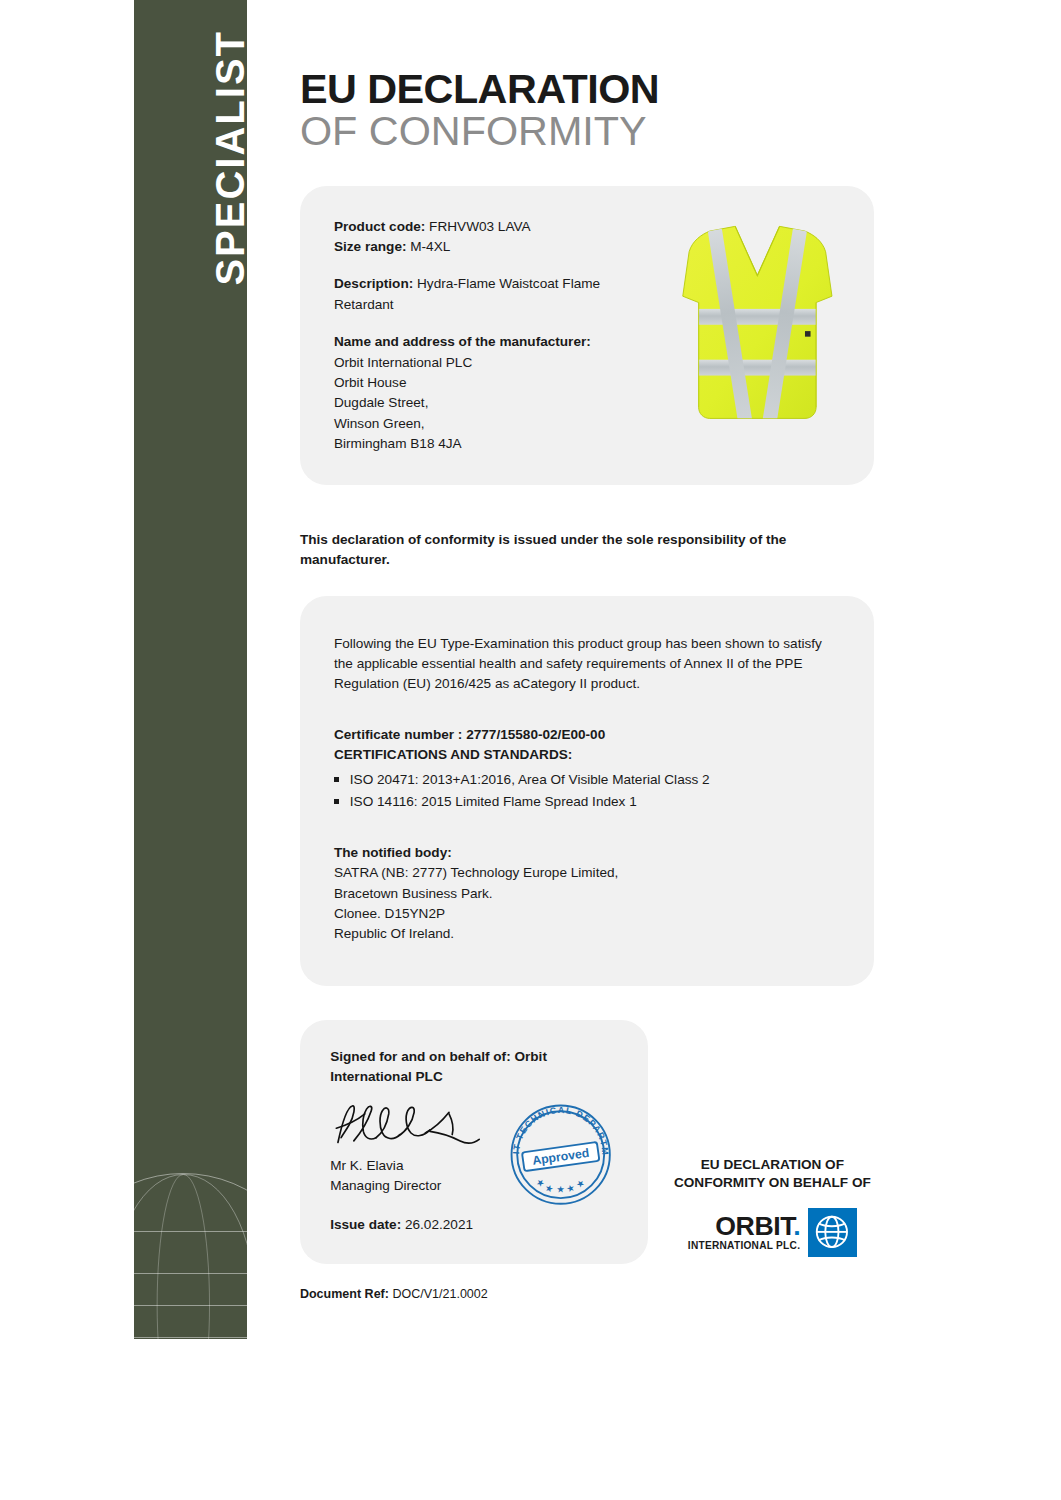SPECIALIST
EU DECLARATIONOF CONFORMITY
Product code: FRHVW03 LAVA
Size range: M-4XL
Description: Hydra-Flame Waistcoat Flame Retardant
Name and address of the manufacturer:
Orbit International PLC
Orbit House
Dugdale Street,
Winson Green,
Birmingham B18 4JA
This declaration of conformity is issued under the sole responsibility of the manufacturer.
Following the EU Type-Examination this product group has been shown to satisfy the applicable essential health and safety requirements of Annex II of the PPE Regulation (EU) 2016/425 as aCategory II product.
Certificate number : 2777/15580-02/E00-00 CERTIFICATIONS AND STANDARDS:
ISO 20471: 2013+A1:2016, Area Of Visible Material Class 2
ISO 14116: 2015 Limited Flame Spread Index 1
The notified body: SATRA (NB: 2777) Technology Europe Limited,
Bracetown Business Park.
Clonee. D15YN2P
Republic Of Ireland.
Signed for and on behalf of: Orbit International PLC
Mr K. Elavia Managing Director
Issue date: 26.02.2021
ORBIT TECHNICAL DEPARTMENT ★ ★ ★ ★ ★ Approved
EU DECLARATION OF
CONFORMITY ON BEHALF OF
ORBIT. INTERNATIONAL PLC.
Document Ref: DOC/V1/21.0002